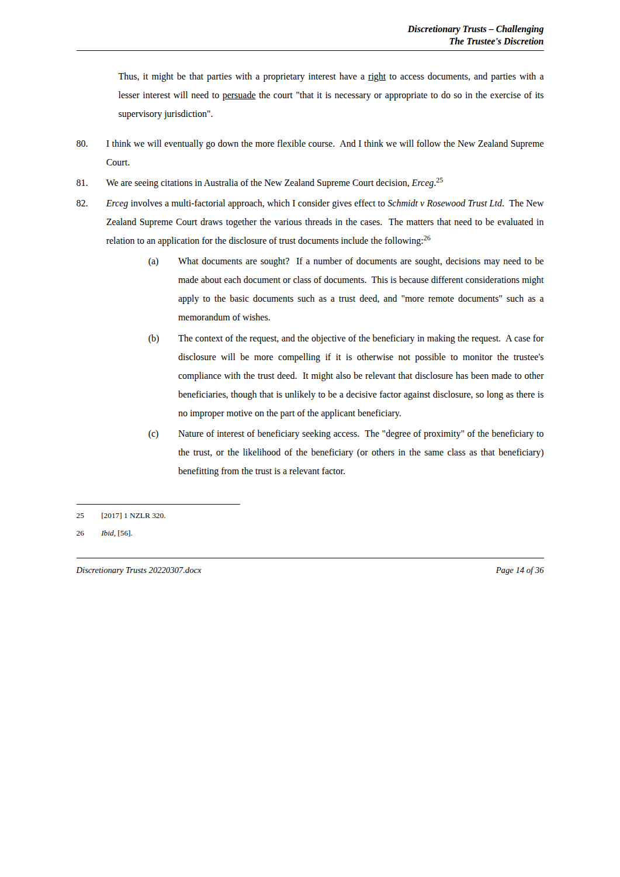Discretionary Trusts – Challenging
The Trustee's Discretion
Thus, it might be that parties with a proprietary interest have a right to access documents, and parties with a lesser interest will need to persuade the court "that it is necessary or appropriate to do so in the exercise of its supervisory jurisdiction".
80. I think we will eventually go down the more flexible course. And I think we will follow the New Zealand Supreme Court.
81. We are seeing citations in Australia of the New Zealand Supreme Court decision, Erceg.25
82. Erceg involves a multi-factorial approach, which I consider gives effect to Schmidt v Rosewood Trust Ltd. The New Zealand Supreme Court draws together the various threads in the cases. The matters that need to be evaluated in relation to an application for the disclosure of trust documents include the following:26
(a) What documents are sought? If a number of documents are sought, decisions may need to be made about each document or class of documents. This is because different considerations might apply to the basic documents such as a trust deed, and "more remote documents" such as a memorandum of wishes.
(b) The context of the request, and the objective of the beneficiary in making the request. A case for disclosure will be more compelling if it is otherwise not possible to monitor the trustee's compliance with the trust deed. It might also be relevant that disclosure has been made to other beneficiaries, though that is unlikely to be a decisive factor against disclosure, so long as there is no improper motive on the part of the applicant beneficiary.
(c) Nature of interest of beneficiary seeking access. The "degree of proximity" of the beneficiary to the trust, or the likelihood of the beneficiary (or others in the same class as that beneficiary) benefitting from the trust is a relevant factor.
25[2017] 1 NZLR 320.
26 Ibid, [56].
Discretionary Trusts 20220307.docx Page 14 of 36